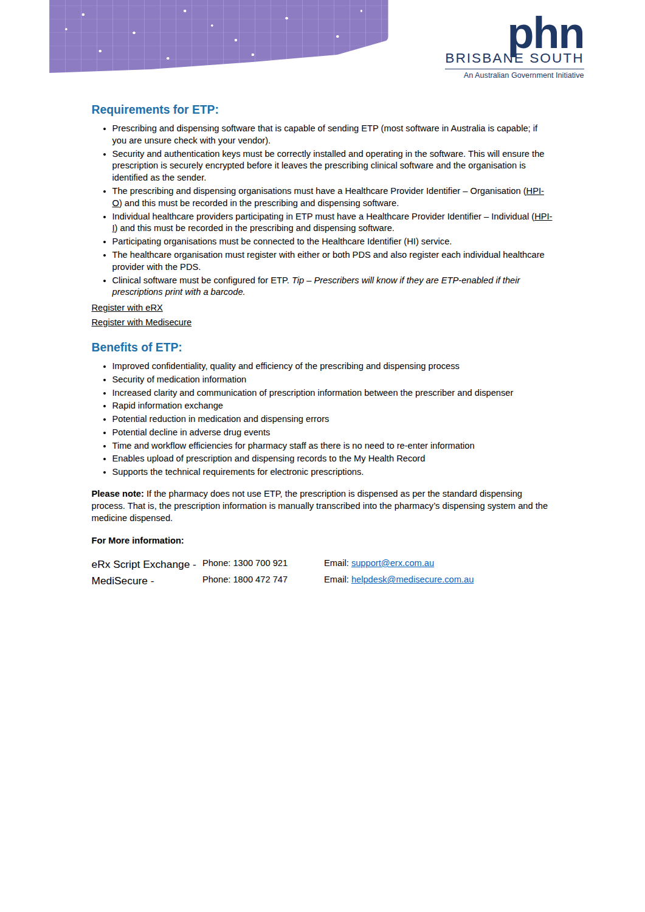phn
BRISBANE SOUTH
An Australian Government Initiative
Requirements for ETP:
Prescribing and dispensing software that is capable of sending ETP (most software in Australia is capable; if you are unsure check with your vendor).
Security and authentication keys must be correctly installed and operating in the software. This will ensure the prescription is securely encrypted before it leaves the prescribing clinical software and the organisation is identified as the sender.
The prescribing and dispensing organisations must have a Healthcare Provider Identifier – Organisation (HPI-O) and this must be recorded in the prescribing and dispensing software.
Individual healthcare providers participating in ETP must have a Healthcare Provider Identifier – Individual (HPI-I) and this must be recorded in the prescribing and dispensing software.
Participating organisations must be connected to the Healthcare Identifier (HI) service.
The healthcare organisation must register with either or both PDS and also register each individual healthcare provider with the PDS.
Clinical software must be configured for ETP. Tip – Prescribers will know if they are ETP-enabled if their prescriptions print with a barcode.
Register with eRX Register with Medisecure
Benefits of ETP:
Improved confidentiality, quality and efficiency of the prescribing and dispensing process
Security of medication information
Increased clarity and communication of prescription information between the prescriber and dispenser
Rapid information exchange
Potential reduction in medication and dispensing errors
Potential decline in adverse drug events
Time and workflow efficiencies for pharmacy staff as there is no need to re-enter information
Enables upload of prescription and dispensing records to the My Health Record
Supports the technical requirements for electronic prescriptions.
Please note: If the pharmacy does not use ETP, the prescription is dispensed as per the standard dispensing process. That is, the prescription information is manually transcribed into the pharmacy’s dispensing system and the medicine dispensed.
For More information:
| eRx Script Exchange - | Phone: 1300 700 921 | Email: support@erx.com.au |
| MediSecure - | Phone: 1800 472 747 | Email: helpdesk@medisecure.com.au |